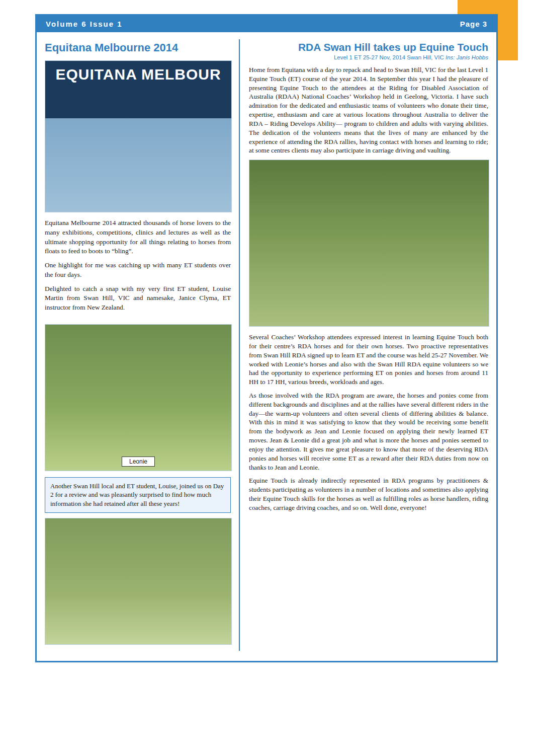Volume 6 Issue 1 Page 3
Equitana Melbourne 2014
EQUITANA MELBOUR
Equitana Melbourne 2014 attracted thousands of horse lovers to the many exhibitions, competitions, clinics and lectures as well as the ultimate shopping opportunity for all things relating to horses from floats to feed to boots to “bling”.
One highlight for me was catching up with many ET students over the four days.
Delighted to catch a snap with my very first ET student, Louise Martin from Swan Hill, VIC and namesake, Janice Clyma, ET instructor from New Zealand.
Leonie
Another Swan Hill local and ET student, Louise, joined us on Day 2 for a review and was pleasantly surprised to find how much information she had retained after all these years!
RDA Swan Hill takes up Equine Touch
Level 1 ET 25-27 Nov, 2014 Swan Hill, VIC Ins: Janis Hobbs
Home from Equitana with a day to repack and head to Swan Hill, VIC for the last Level 1 Equine Touch (ET) course of the year 2014. In September this year I had the pleasure of presenting Equine Touch to the attendees at the Riding for Disabled Association of Australia (RDAA) National Coaches’ Workshop held in Geelong, Victoria. I have such admiration for the dedicated and enthusiastic teams of volunteers who donate their time, expertise, enthusiasm and care at various locations throughout Australia to deliver the RDA – Riding Develops Ability— program to children and adults with varying abilities. The dedication of the volunteers means that the lives of many are enhanced by the experience of attending the RDA rallies, having contact with horses and learning to ride; at some centres clients may also participate in carriage driving and vaulting.
Several Coaches’ Workshop attendees expressed interest in learning Equine Touch both for their centre’s RDA horses and for their own horses. Two proactive representatives from Swan Hill RDA signed up to learn ET and the course was held 25-27 November. We worked with Leonie’s horses and also with the Swan Hill RDA equine volunteers so we had the opportunity to experience performing ET on ponies and horses from around 11 HH to 17 HH, various breeds, workloads and ages.
As those involved with the RDA program are aware, the horses and ponies come from different backgrounds and disciplines and at the rallies have several different riders in the day—the warm-up volunteers and often several clients of differing abilities & balance. With this in mind it was satisfying to know that they would be receiving some benefit from the bodywork as Jean and Leonie focused on applying their newly learned ET moves. Jean & Leonie did a great job and what is more the horses and ponies seemed to enjoy the attention. It gives me great pleasure to know that more of the deserving RDA ponies and horses will receive some ET as a reward after their RDA duties from now on thanks to Jean and Leonie.
Equine Touch is already indirectly represented in RDA programs by practitioners & students participating as volunteers in a number of locations and sometimes also applying their Equine Touch skills for the horses as well as fulfilling roles as horse handlers, riding coaches, carriage driving coaches, and so on. Well done, everyone!